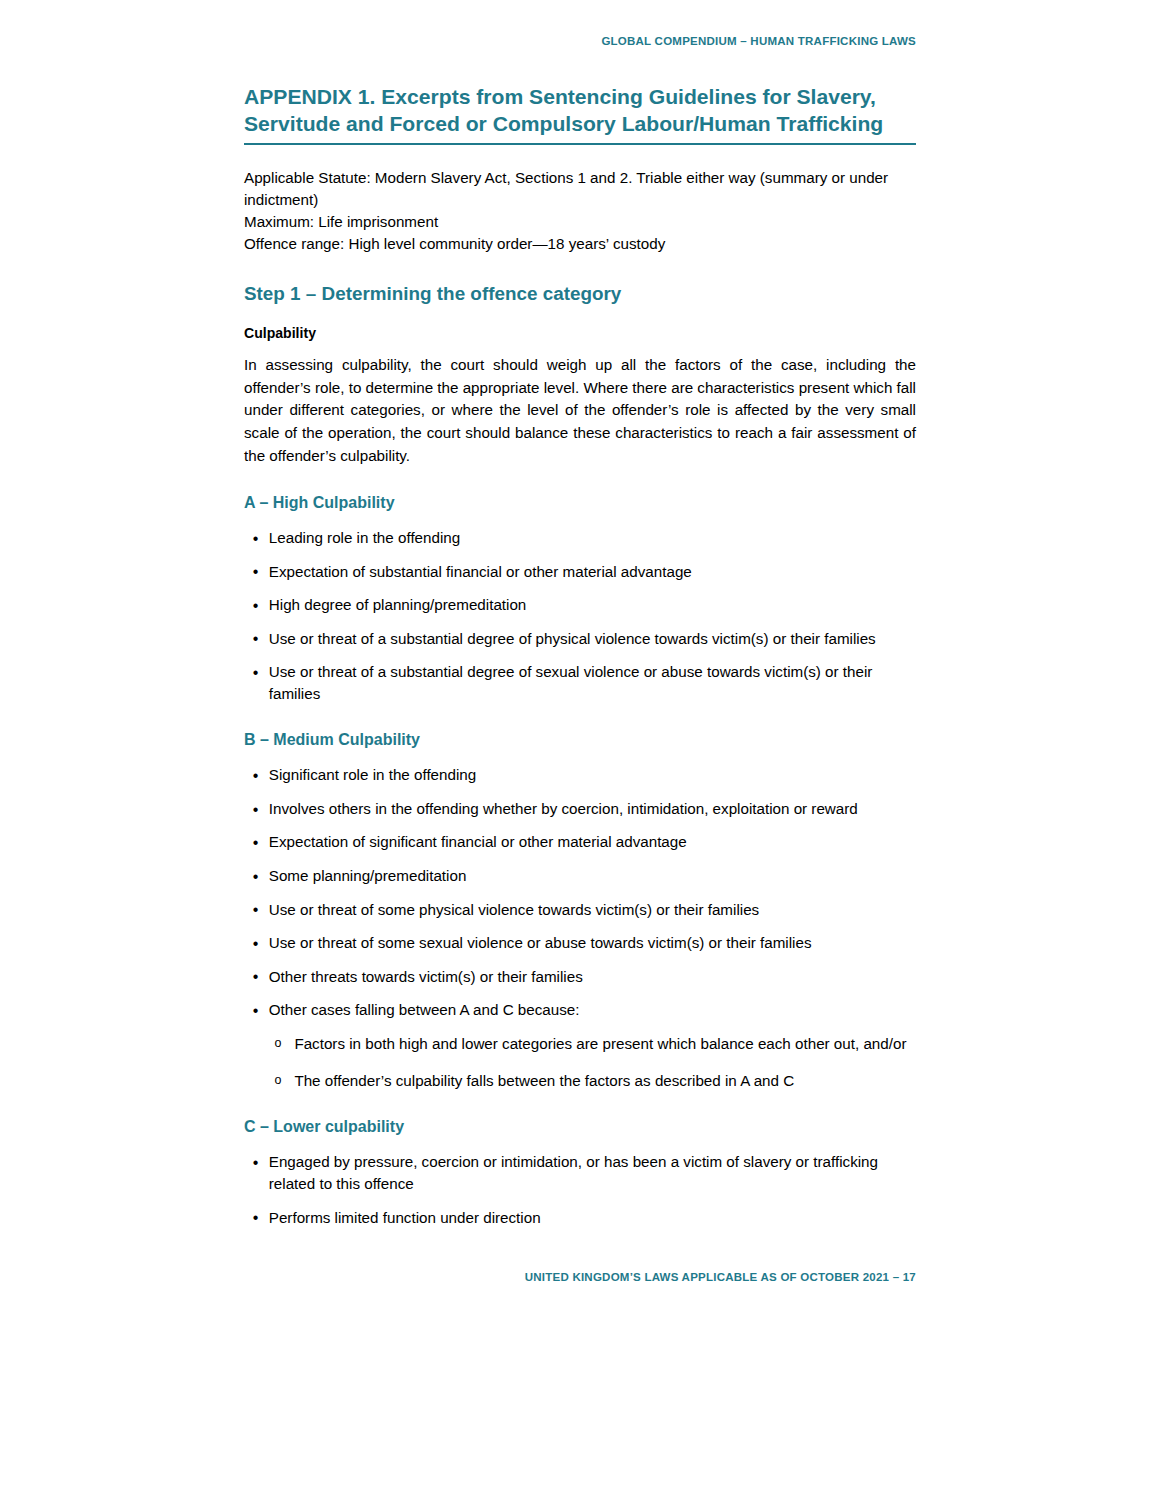Global Compendium – Human Trafficking Laws
APPENDIX 1. Excerpts from Sentencing Guidelines for Slavery, Servitude and Forced or Compulsory Labour/Human Trafficking
Applicable Statute: Modern Slavery Act, Sections 1 and 2. Triable either way (summary or under indictment)
Maximum: Life imprisonment
Offence range: High level community order—18 years’ custody
Step 1 – Determining the offence category
Culpability
In assessing culpability, the court should weigh up all the factors of the case, including the offender’s role, to determine the appropriate level. Where there are characteristics present which fall under different categories, or where the level of the offender’s role is affected by the very small scale of the operation, the court should balance these characteristics to reach a fair assessment of the offender’s culpability.
A – High Culpability
Leading role in the offending
Expectation of substantial financial or other material advantage
High degree of planning/premeditation
Use or threat of a substantial degree of physical violence towards victim(s) or their families
Use or threat of a substantial degree of sexual violence or abuse towards victim(s) or their families
B – Medium Culpability
Significant role in the offending
Involves others in the offending whether by coercion, intimidation, exploitation or reward
Expectation of significant financial or other material advantage
Some planning/premeditation
Use or threat of some physical violence towards victim(s) or their families
Use or threat of some sexual violence or abuse towards victim(s) or their families
Other threats towards victim(s) or their families
Other cases falling between A and C because:
Factors in both high and lower categories are present which balance each other out, and/or
The offender’s culpability falls between the factors as described in A and C
C – Lower culpability
Engaged by pressure, coercion or intimidation, or has been a victim of slavery or trafficking related to this offence
Performs limited function under direction
United Kingdom’s Laws Applicable as of October 2021 – 17